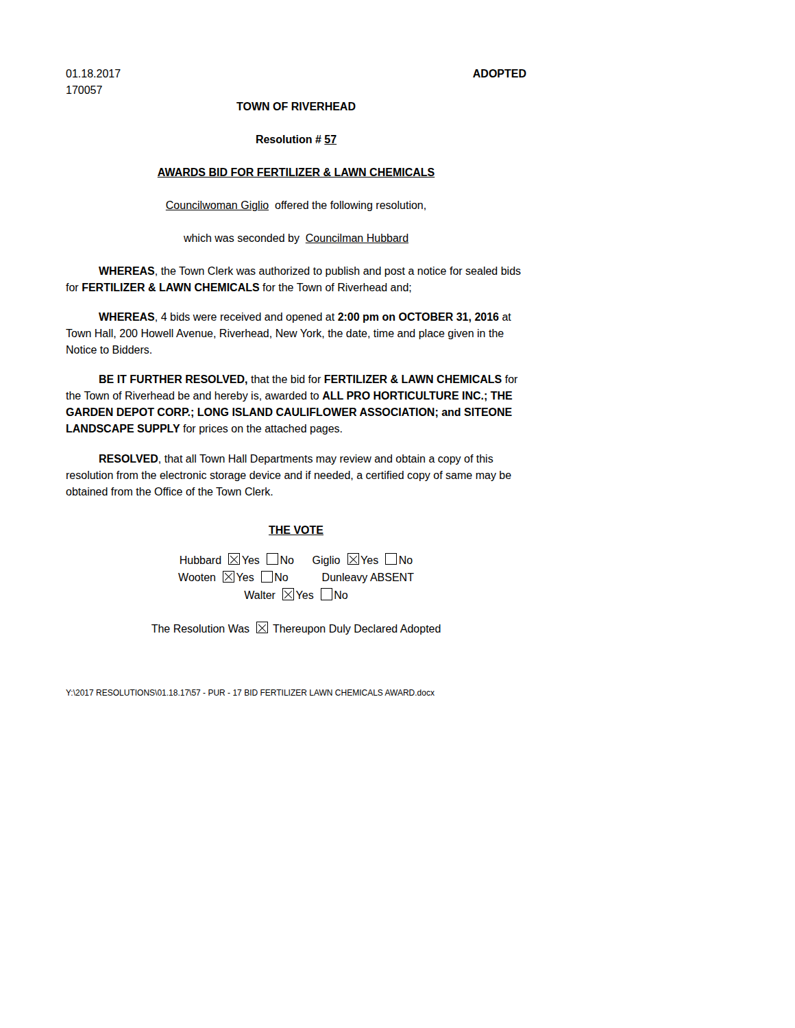01.18.2017
170057
ADOPTED
TOWN OF RIVERHEAD
Resolution # 57
AWARDS BID FOR FERTILIZER & LAWN CHEMICALS
Councilwoman Giglio offered the following resolution,
which was seconded by Councilman Hubbard
WHEREAS, the Town Clerk was authorized to publish and post a notice for sealed bids for FERTILIZER & LAWN CHEMICALS for the Town of Riverhead and;
WHEREAS, 4 bids were received and opened at 2:00 pm on OCTOBER 31, 2016 at Town Hall, 200 Howell Avenue, Riverhead, New York, the date, time and place given in the Notice to Bidders.
BE IT FURTHER RESOLVED, that the bid for FERTILIZER & LAWN CHEMICALS for the Town of Riverhead be and hereby is, awarded to ALL PRO HORTICULTURE INC.; THE GARDEN DEPOT CORP.; LONG ISLAND CAULIFLOWER ASSOCIATION; and SITEONE LANDSCAPE SUPPLY for prices on the attached pages.
RESOLVED, that all Town Hall Departments may review and obtain a copy of this resolution from the electronic storage device and if needed, a certified copy of same may be obtained from the Office of the Town Clerk.
THE VOTE
Hubbard Yes No Giglio Yes No Wooten Yes No Dunleavy ABSENT Walter Yes No
The Resolution Was Thereupon Duly Declared Adopted
Y:\2017 RESOLUTIONS\01.18.17\57 - PUR - 17 BID FERTILIZER LAWN CHEMICALS AWARD.docx